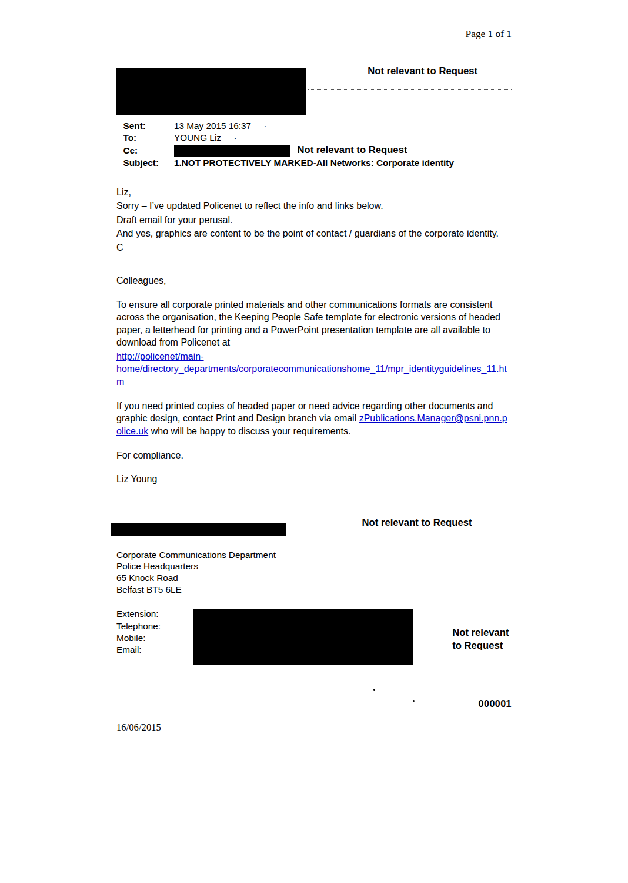Page 1 of 1
Not relevant to Request
| Sent: | 13 May 2015 16:37 · |
| To: | YOUNG Liz · |
| Cc: | Not relevant to Request |
| Subject: | 1.NOT PROTECTIVELY MARKED-All Networks: Corporate identity |
Liz,
Sorry – I’ve updated Policenet to reflect the info and links below.
Draft email for your perusal.
And yes, graphics are content to be the point of contact / guardians of the corporate identity.
C
Colleagues,
To ensure all corporate printed materials and other communications formats are consistent across the organisation, the Keeping People Safe template for electronic versions of headed paper, a letterhead for printing and a PowerPoint presentation template are all available to download from Policenet at
http://policenet/main-
home/directory_departments/corporatecommunicationshome_11/mpr_identityguidelines_11.htm
If you need printed copies of headed paper or need advice regarding other documents and graphic design, contact Print and Design branch via email zPublications.Manager@psni.pnn.police.uk who will be happy to discuss your requirements.
For compliance.
Liz Young
Not relevant to Request
Corporate Communications Department
Police Headquarters
65 Knock Road
Belfast BT5 6LE
Extension:
Telephone:
Mobile:
Email:
Not relevant to Request
000001
16/06/2015